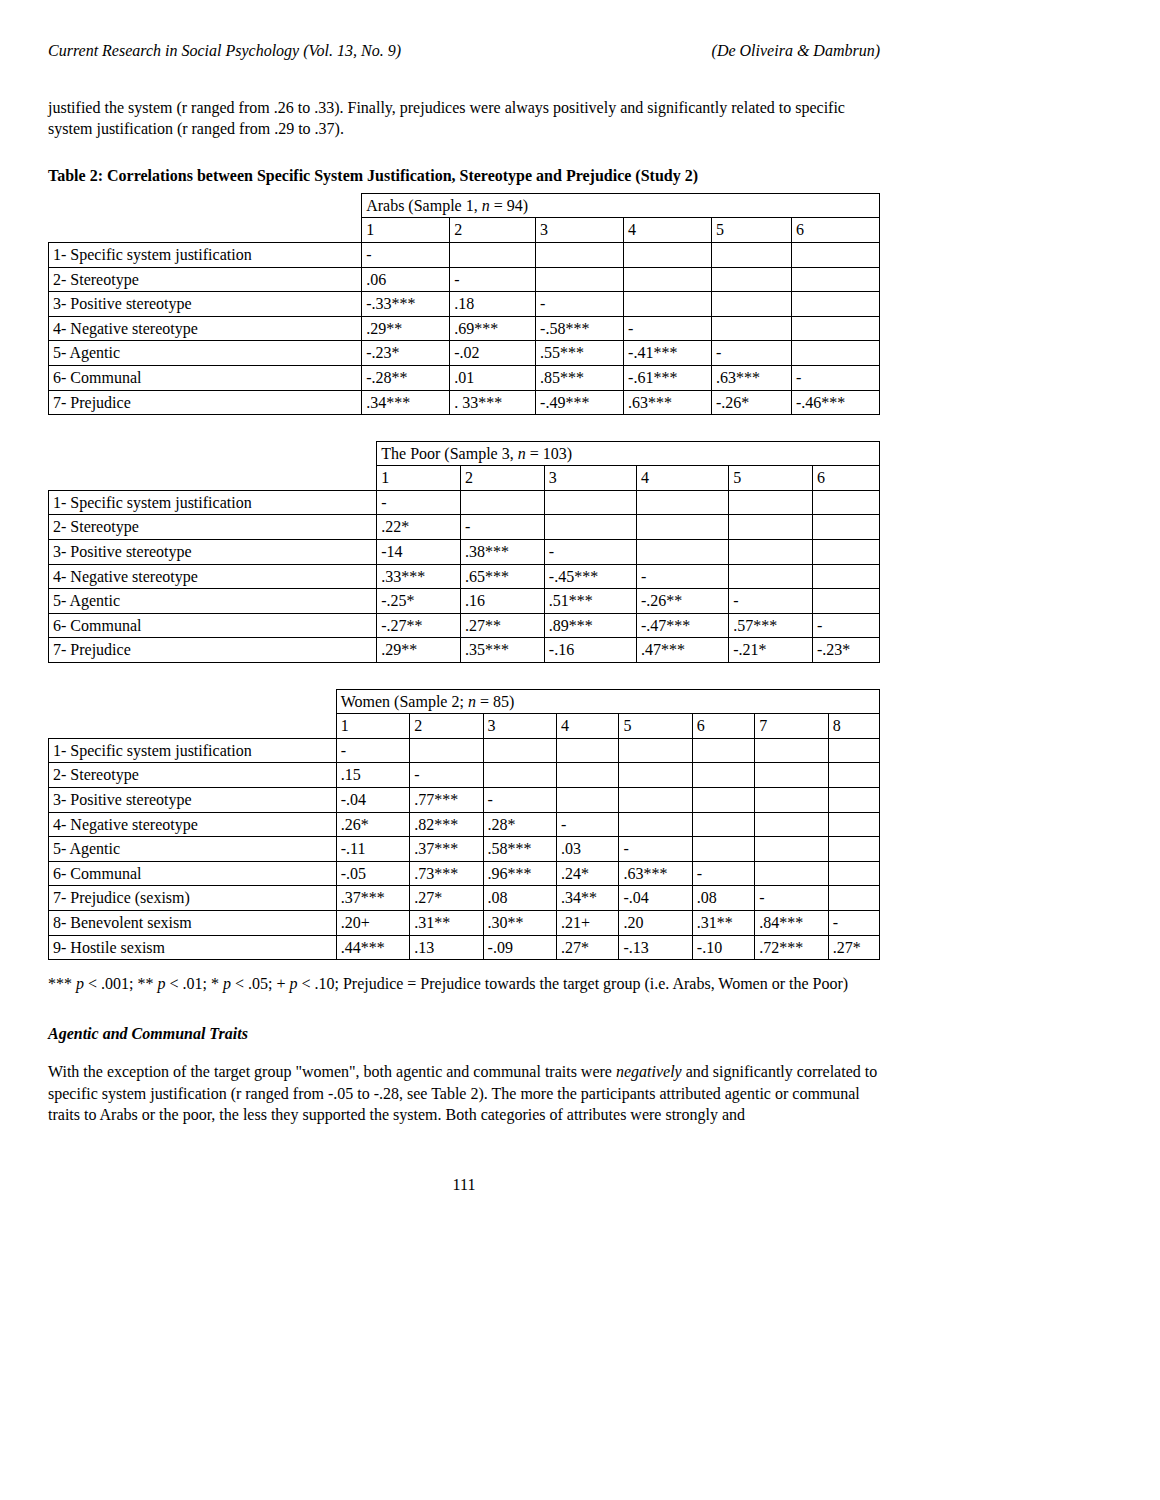Current Research in Social Psychology (Vol. 13, No. 9) (De Oliveira & Dambrun)
justified the system (r ranged from .26 to .33). Finally, prejudices were always positively and significantly related to specific system justification (r ranged from .29 to .37).
Table 2: Correlations between Specific System Justification, Stereotype and Prejudice (Study 2)
| | Arabs (Sample 1, n = 94) |
| | 1 | 2 | 3 | 4 | 5 | 6 |
| 1- Specific system justification | - | | | | | |
| 2- Stereotype | .06 | - | | | | |
| 3- Positive stereotype | -.33*** | .18 | - | | | |
| 4- Negative stereotype | .29** | .69*** | -.58*** | - | | |
| 5- Agentic | -.23* | -.02 | .55*** | -.41*** | - | |
| 6- Communal | -.28** | .01 | .85*** | -.61*** | .63*** | - |
| 7- Prejudice | .34*** | . 33*** | -.49*** | .63*** | -.26* | -.46*** |
| | The Poor (Sample 3, n = 103) |
| | 1 | 2 | 3 | 4 | 5 | 6 |
| 1- Specific system justification | - | | | | | |
| 2- Stereotype | .22* | - | | | | |
| 3- Positive stereotype | -14 | .38*** | - | | | |
| 4- Negative stereotype | .33*** | .65*** | -.45*** | - | | |
| 5- Agentic | -.25* | .16 | .51*** | -.26** | - | |
| 6- Communal | -.27** | .27** | .89*** | -.47*** | .57*** | - |
| 7- Prejudice | .29** | .35*** | -.16 | .47*** | -.21* | -.23* |
| | Women (Sample 2; n = 85) |
| | 1 | 2 | 3 | 4 | 5 | 6 | 7 | 8 |
| 1- Specific system justification | - | | | | | | | |
| 2- Stereotype | .15 | - | | | | | | |
| 3- Positive stereotype | -.04 | .77*** | - | | | | | |
| 4- Negative stereotype | .26* | .82*** | .28* | - | | | | |
| 5- Agentic | -.11 | .37*** | .58*** | .03 | - | | | |
| 6- Communal | -.05 | .73*** | .96*** | .24* | .63*** | - | | |
| 7- Prejudice (sexism) | .37*** | .27* | .08 | .34** | -.04 | .08 | - | |
| 8- Benevolent sexism | .20+ | .31** | .30** | .21+ | .20 | .31** | .84*** | - |
| 9- Hostile sexism | .44*** | .13 | -.09 | .27* | -.13 | -.10 | .72*** | .27* |
*** p < .001; ** p < .01; * p < .05; + p < .10; Prejudice = Prejudice towards the target group (i.e. Arabs, Women or the Poor)
Agentic and Communal Traits
With the exception of the target group "women", both agentic and communal traits were negatively and significantly correlated to specific system justification (r ranged from -.05 to -.28, see Table 2). The more the participants attributed agentic or communal traits to Arabs or the poor, the less they supported the system. Both categories of attributes were strongly and
111